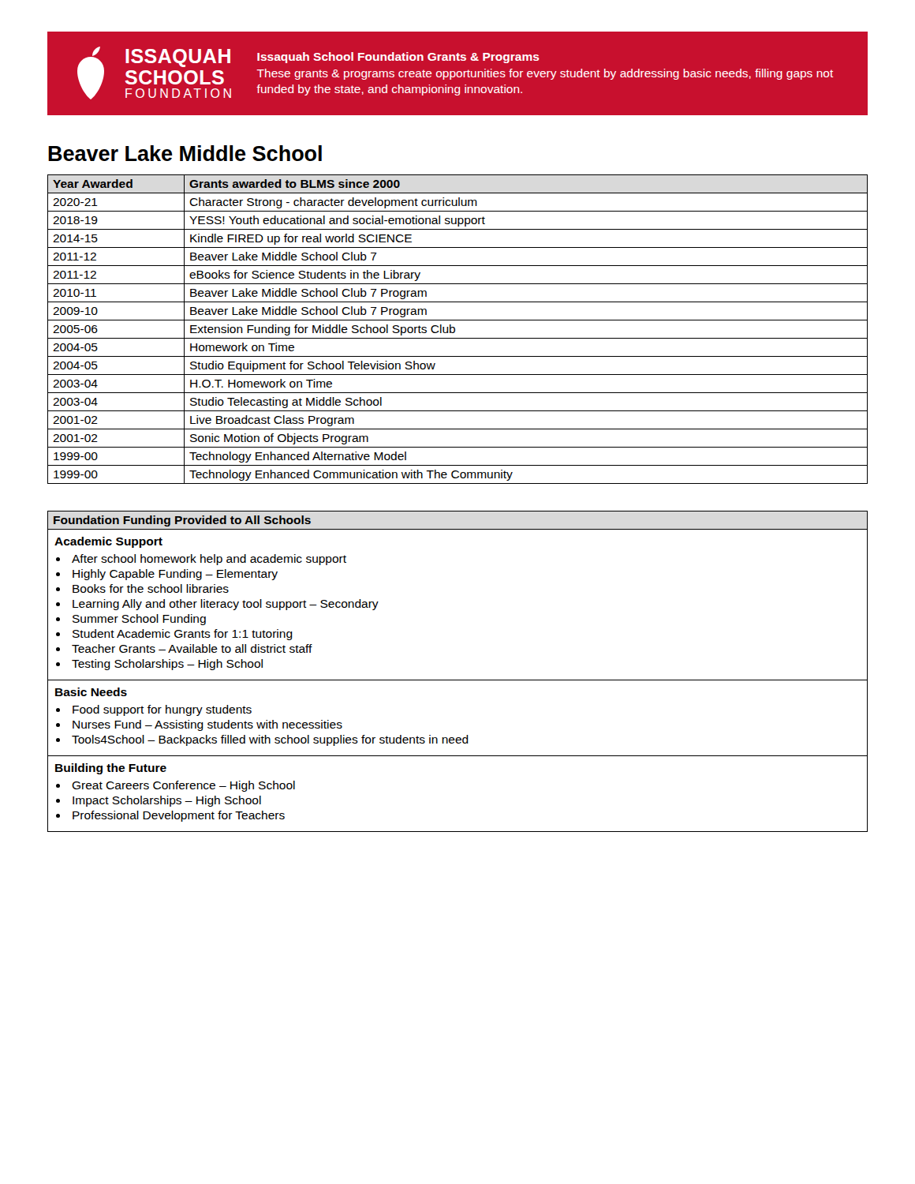ISSAQUAH
SCHOOLS
FOUNDATION
Issaquah School Foundation Grants & Programs These grants & programs create opportunities for every student by addressing basic needs, filling gaps not funded by the state, and championing innovation.
Beaver Lake Middle School
| Year Awarded | Grants awarded to BLMS since 2000 |
| --- | --- |
| 2020-21 | Character Strong - character development curriculum |
| 2018-19 | YESS! Youth educational and social-emotional support |
| 2014-15 | Kindle FIRED up for real world SCIENCE |
| 2011-12 | Beaver Lake Middle School Club 7 |
| 2011-12 | eBooks for Science Students in the Library |
| 2010-11 | Beaver Lake Middle School Club 7 Program |
| 2009-10 | Beaver Lake Middle School Club 7 Program |
| 2005-06 | Extension Funding for Middle School Sports Club |
| 2004-05 | Homework on Time |
| 2004-05 | Studio Equipment for School Television Show |
| 2003-04 | H.O.T. Homework on Time |
| 2003-04 | Studio Telecasting at Middle School |
| 2001-02 | Live Broadcast Class Program |
| 2001-02 | Sonic Motion of Objects Program |
| 1999-00 | Technology Enhanced Alternative Model |
| 1999-00 | Technology Enhanced Communication with The Community |
| Foundation Funding Provided to All Schools |
| --- |
| Academic Support After school homework help and academic support Highly Capable Funding – Elementary Books for the school libraries Learning Ally and other literacy tool support – Secondary Summer School Funding Student Academic Grants for 1:1 tutoring Teacher Grants – Available to all district staff Testing Scholarships – High School |
| Basic Needs Food support for hungry students Nurses Fund – Assisting students with necessities Tools4School – Backpacks filled with school supplies for students in need |
| Building the Future Great Careers Conference – High School Impact Scholarships – High School Professional Development for Teachers |